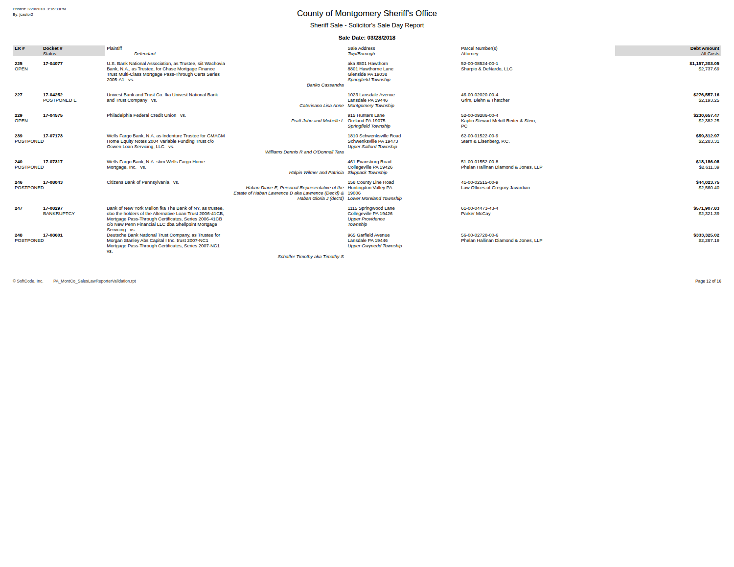Printed: 3/20/2018 3:16:33PM
By: jcastor2
County of Montgomery Sheriff's Office
Sheriff Sale - Solicitor's Sale Day Report
Sale Date: 03/28/2018
| LR # | Docket # | Plaintiff | Sale Address | Parcel Number(s) | Debt Amount |
| --- | --- | --- | --- | --- | --- |
| | Status | Defendant | Twp/Borough | Attorney | All Costs |
| 225 | 17-04077 | U.S. Bank National Association, as Trustee, siit Wachovia | aka 8801 Hawthorn | 52-00-08524-00-1 | $1,157,203.05 |
| OPEN | | Bank, N.A., as Trustee, for Chase Mortgage Finance | 8801 Hawthorne Lane | Sharpio & DeNardo, LLC | $2,737.69 |
| | | Trust Multi-Class Mortgage Pass-Through Certs Series | Glenside PA 19038 | | |
| | | 2005-A1 vs. | Springfield Township | | |
| | | Banko Cassandra | | | |
| 227 | 17-04252 | Univest Bank and Trust Co. fka Univest National Bank | 1023 Lansdale Avenue | 46-00-02020-00-4 | $276,557.16 |
| | POSTPONED E | and Trust Company vs. | Lansdale PA 19446 | Grim, Biehn & Thatcher | $2,193.25 |
| | | Caterisano Lisa Anne | Montgomery Township | | |
| 229 | 17-04575 | Philadelphia Federal Credit Union vs. | 915 Hunters Lane | 52-00-09286-00-4 | $230,657.47 |
| OPEN | | Pratt John and Michelle L | Oreland PA 19075 | Kaplin Stewart Meloff Reiter & Stein, | $2,382.25 |
| | | | Springfield Township | PC | |
| 239 | 17-07173 | Wells Fargo Bank, N.A. as Indenture Trustee for GMACM | 1810 Schwenksville Road | 62-00-01522-00-9 | $59,312.97 |
| POSTPONED | | Home Equity Notes 2004 Variable Funding Trust c/o | Schwenksville PA 19473 | Stern & Eisenberg, P.C. | $2,283.31 |
| | | Ocwen Loan Servicing, LLC vs. | Upper Salford Township | | |
| | | Williams Dennis R and O'Donnell Tara | | | |
| 240 | 17-07317 | Wells Fargo Bank, N.A. sbm Wells Fargo Home | 461 Evansburg Road | 51-00-01552-00-8 | $18,186.08 |
| POSTPONED | | Mortgage, Inc. vs. | Collegeville PA 19426 | Phelan Hallinan Diamond & Jones, LLP | $2,611.39 |
| | | Halpin Wilmer and Patricia | Skippack Township | | |
| 246 | 17-08043 | Citizens Bank of Pennsylvania vs. | 158 County Line Road | 41-00-02515-00-9 | $44,023.75 |
| POSTPONED | | Haban Diane E, Personal Representative of the | Huntingdon Valley PA | Law Offices of Gregory Javardian | $2,560.40 |
| | | Estate of Haban Lawrence D aka Lawrence (Dec'd) & | 19006 | | |
| | | Haban Gloria J (dec'd) | Lower Moreland Township | | |
| 247 | 17-08297 | Bank of New York Mellon fka The Bank of NY, as trustee, | 1115 Springwood Lane | 61-00-04473-43-4 | $571,907.83 |
| | BANKRUPTCY | obo the holders of the Alternative Loan Trust 2006-41CB, | Collegeville PA 19426 | Parker McCay | $2,321.39 |
| | | Mortgage Pass-Through Certificates, Series 2006-41CB | Upper Providence | | |
| | | c/o New Penn Financial LLC dba Shellpoint Mortgage | Township | | |
| | | Servicing vs. | | | |
| 248 | 17-08601 | Deutsche Bank National Trust Company, as Trustee for | 965 Garfield Avenue | 56-00-02728-00-6 | $333,325.02 |
| POSTPONED | | Morgan Stanley Abs Capital I Inc. trust 2007-NC1 | Lansdale PA 19446 | Phelan Hallinan Diamond & Jones, LLP | $2,287.19 |
| | | Mortgage Pass-Through Certificates, Series 2007-NC1 | Upper Gwynedd Township | | |
| | | vs. | | | |
| | | Schaffer Timothy aka Timothy S | | | |
© SoftCode, Inc. PA_MontCo_SalesLawReporterValidation.rpt
Page 12 of 16